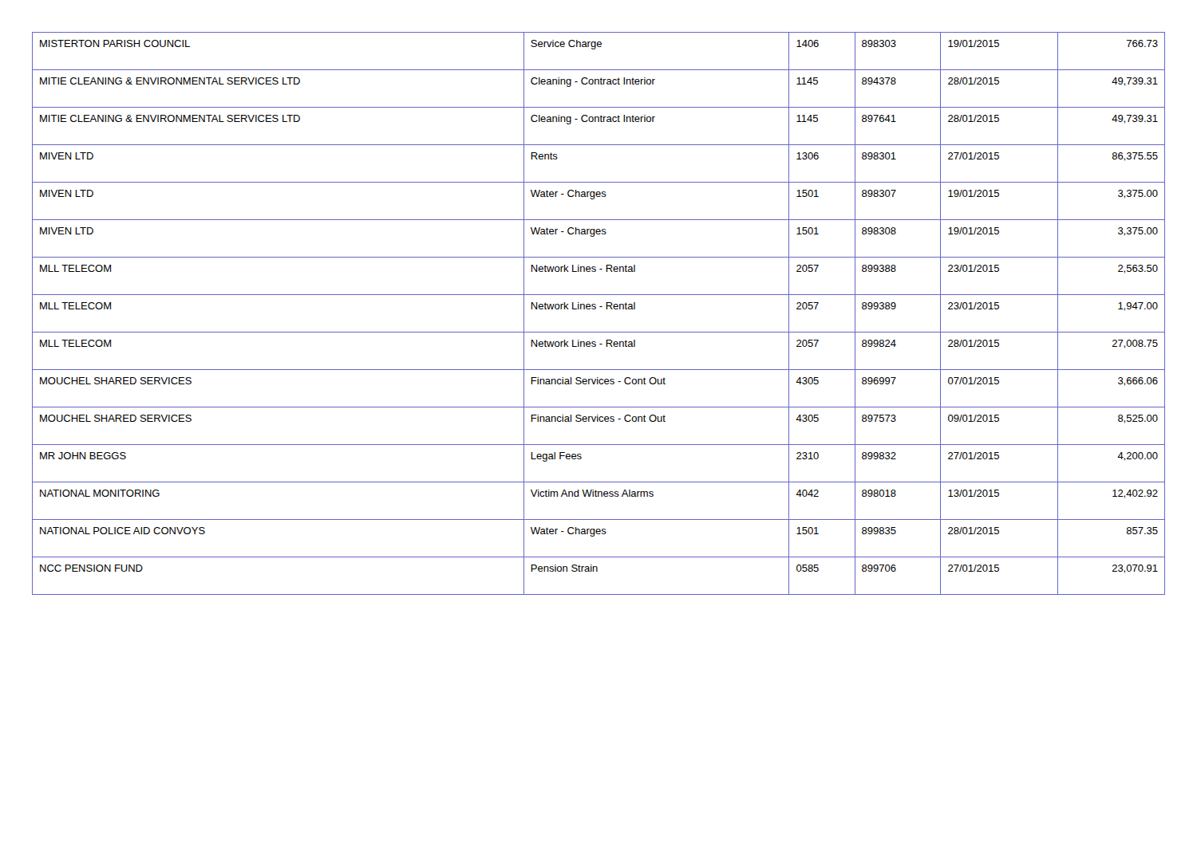| MISTERTON PARISH COUNCIL | Service Charge | 1406 | 898303 | 19/01/2015 | 766.73 |
| MITIE CLEANING & ENVIRONMENTAL SERVICES LTD | Cleaning - Contract Interior | 1145 | 894378 | 28/01/2015 | 49,739.31 |
| MITIE CLEANING & ENVIRONMENTAL SERVICES LTD | Cleaning - Contract Interior | 1145 | 897641 | 28/01/2015 | 49,739.31 |
| MIVEN LTD | Rents | 1306 | 898301 | 27/01/2015 | 86,375.55 |
| MIVEN LTD | Water - Charges | 1501 | 898307 | 19/01/2015 | 3,375.00 |
| MIVEN LTD | Water - Charges | 1501 | 898308 | 19/01/2015 | 3,375.00 |
| MLL TELECOM | Network Lines - Rental | 2057 | 899388 | 23/01/2015 | 2,563.50 |
| MLL TELECOM | Network Lines - Rental | 2057 | 899389 | 23/01/2015 | 1,947.00 |
| MLL TELECOM | Network Lines - Rental | 2057 | 899824 | 28/01/2015 | 27,008.75 |
| MOUCHEL SHARED SERVICES | Financial Services - Cont Out | 4305 | 896997 | 07/01/2015 | 3,666.06 |
| MOUCHEL SHARED SERVICES | Financial Services - Cont Out | 4305 | 897573 | 09/01/2015 | 8,525.00 |
| MR JOHN BEGGS | Legal Fees | 2310 | 899832 | 27/01/2015 | 4,200.00 |
| NATIONAL MONITORING | Victim And Witness Alarms | 4042 | 898018 | 13/01/2015 | 12,402.92 |
| NATIONAL POLICE AID CONVOYS | Water - Charges | 1501 | 899835 | 28/01/2015 | 857.35 |
| NCC PENSION FUND | Pension Strain | 0585 | 899706 | 27/01/2015 | 23,070.91 |